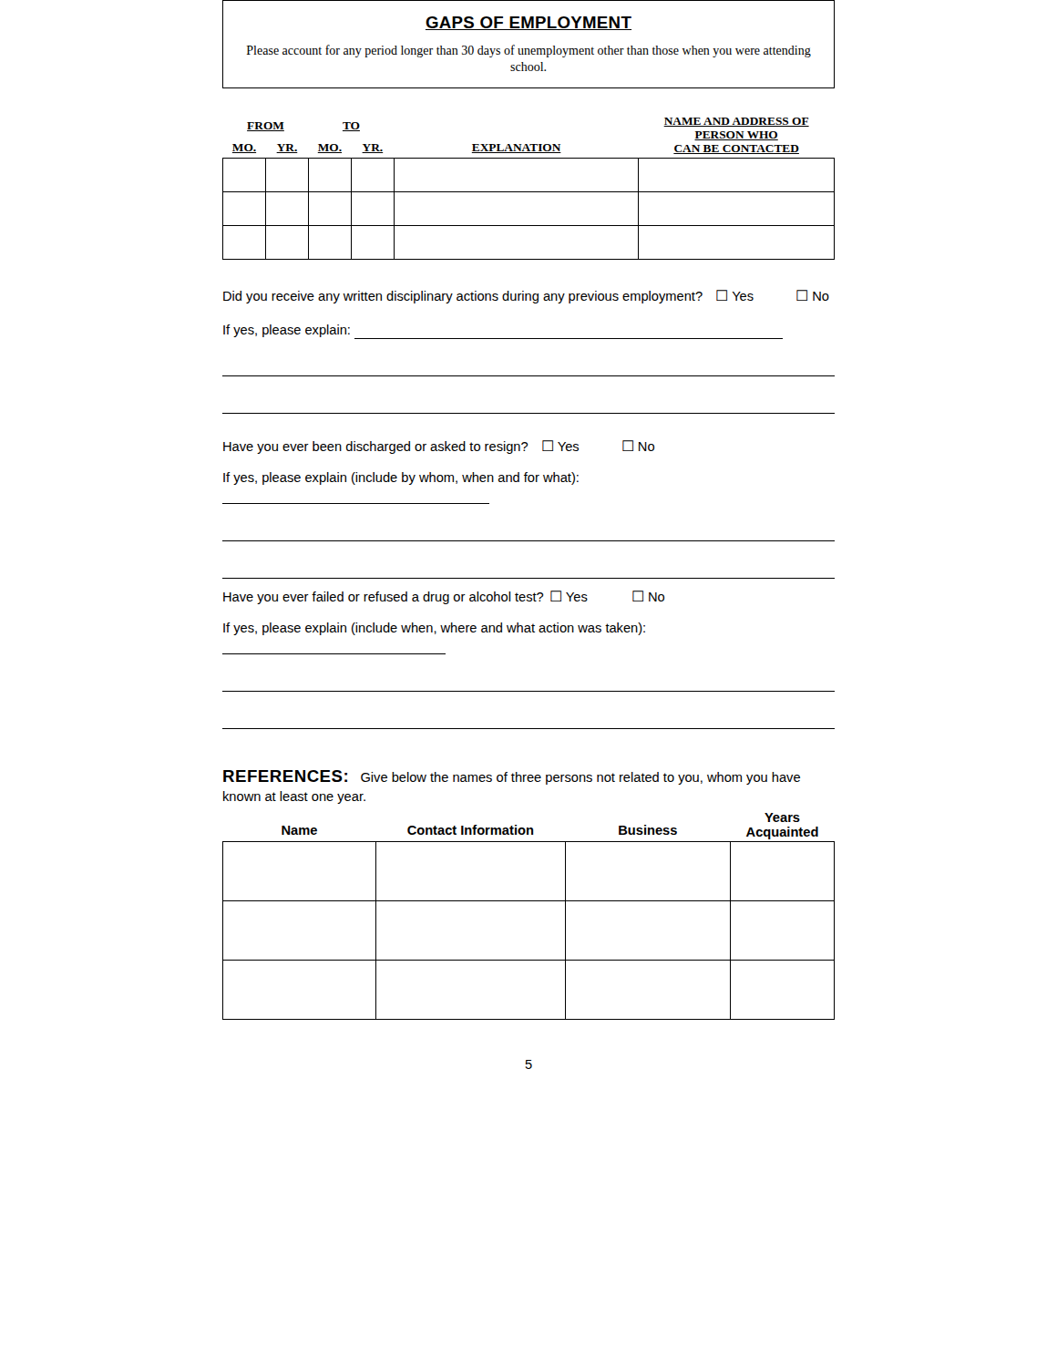GAPS OF EMPLOYMENT
Please account for any period longer than 30 days of unemployment other than those when you were attending school.
| FROM | TO | EXPLANATION | NAME AND ADDRESS OF PERSON WHO CAN BE CONTACTED |
| --- | --- | --- | --- |
| MO. | YR. | MO. | YR. |
Did you receive any written disciplinary actions during any previous employment? ☐Yes ☐No
If yes, please explain:
Have you ever been discharged or asked to resign? ☐Yes ☐No
If yes, please explain (include by whom, when and for what):
Have you ever failed or refused a drug or alcohol test? ☐Yes ☐No
If yes, please explain (include when, where and what action was taken):
REFERENCES: Give below the names of three persons not related to you, whom you have known at least one year.
| Name | Contact Information | Business | Years Acquainted |
| --- | --- | --- | --- |
5